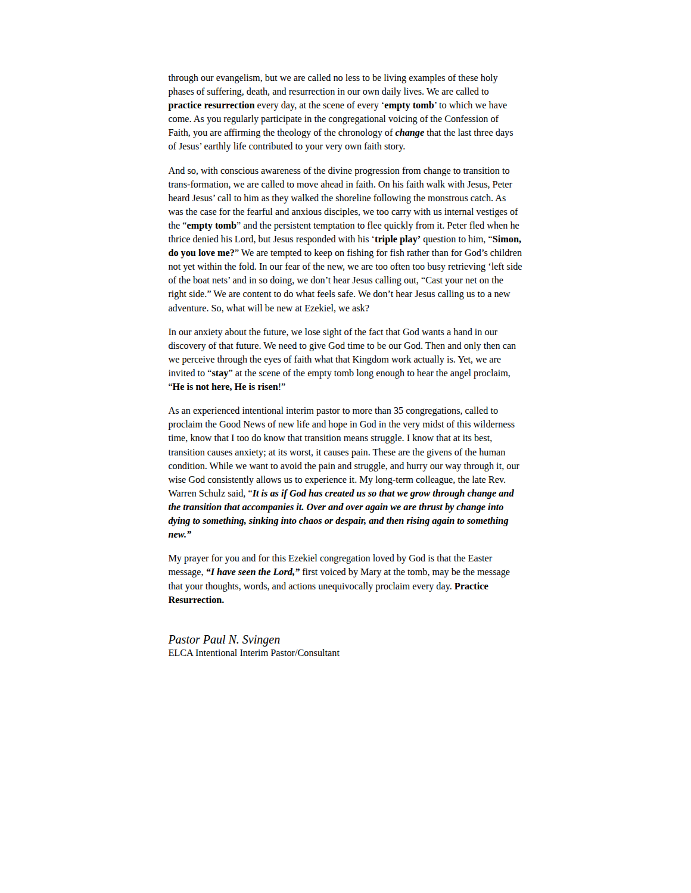through our evangelism, but we are called no less to be living examples of these holy phases of suffering, death, and resurrection in our own daily lives. We are called to practice resurrection every day, at the scene of every ‘empty tomb’ to which we have come. As you regularly participate in the congregational voicing of the Confession of Faith, you are affirming the theology of the chronology of change that the last three days of Jesus’ earthly life contributed to your very own faith story.
And so, with conscious awareness of the divine progression from change to transition to trans-formation, we are called to move ahead in faith. On his faith walk with Jesus, Peter heard Jesus’ call to him as they walked the shoreline following the monstrous catch. As was the case for the fearful and anxious disciples, we too carry with us internal vestiges of the “empty tomb” and the persistent temptation to flee quickly from it. Peter fled when he thrice denied his Lord, but Jesus responded with his ‘triple play’ question to him, “Simon, do you love me?” We are tempted to keep on fishing for fish rather than for God’s children not yet within the fold. In our fear of the new, we are too often too busy retrieving ‘left side of the boat nets’ and in so doing, we don’t hear Jesus calling out, “Cast your net on the right side.” We are content to do what feels safe. We don’t hear Jesus calling us to a new adventure. So, what will be new at Ezekiel, we ask?
In our anxiety about the future, we lose sight of the fact that God wants a hand in our discovery of that future. We need to give God time to be our God. Then and only then can we perceive through the eyes of faith what that Kingdom work actually is. Yet, we are invited to “stay” at the scene of the empty tomb long enough to hear the angel proclaim, “He is not here, He is risen!”
As an experienced intentional interim pastor to more than 35 congregations, called to proclaim the Good News of new life and hope in God in the very midst of this wilderness time, know that I too do know that transition means struggle. I know that at its best, transition causes anxiety; at its worst, it causes pain. These are the givens of the human condition. While we want to avoid the pain and struggle, and hurry our way through it, our wise God consistently allows us to experience it. My long-term colleague, the late Rev. Warren Schulz said, “It is as if God has created us so that we grow through change and the transition that accompanies it. Over and over again we are thrust by change into dying to something, sinking into chaos or despair, and then rising again to something new.”
My prayer for you and for this Ezekiel congregation loved by God is that the Easter message, “I have seen the Lord,” first voiced by Mary at the tomb, may be the message that your thoughts, words, and actions unequivocally proclaim every day. Practice Resurrection.
Pastor Paul N. Svingen
ELCA Intentional Interim Pastor/Consultant